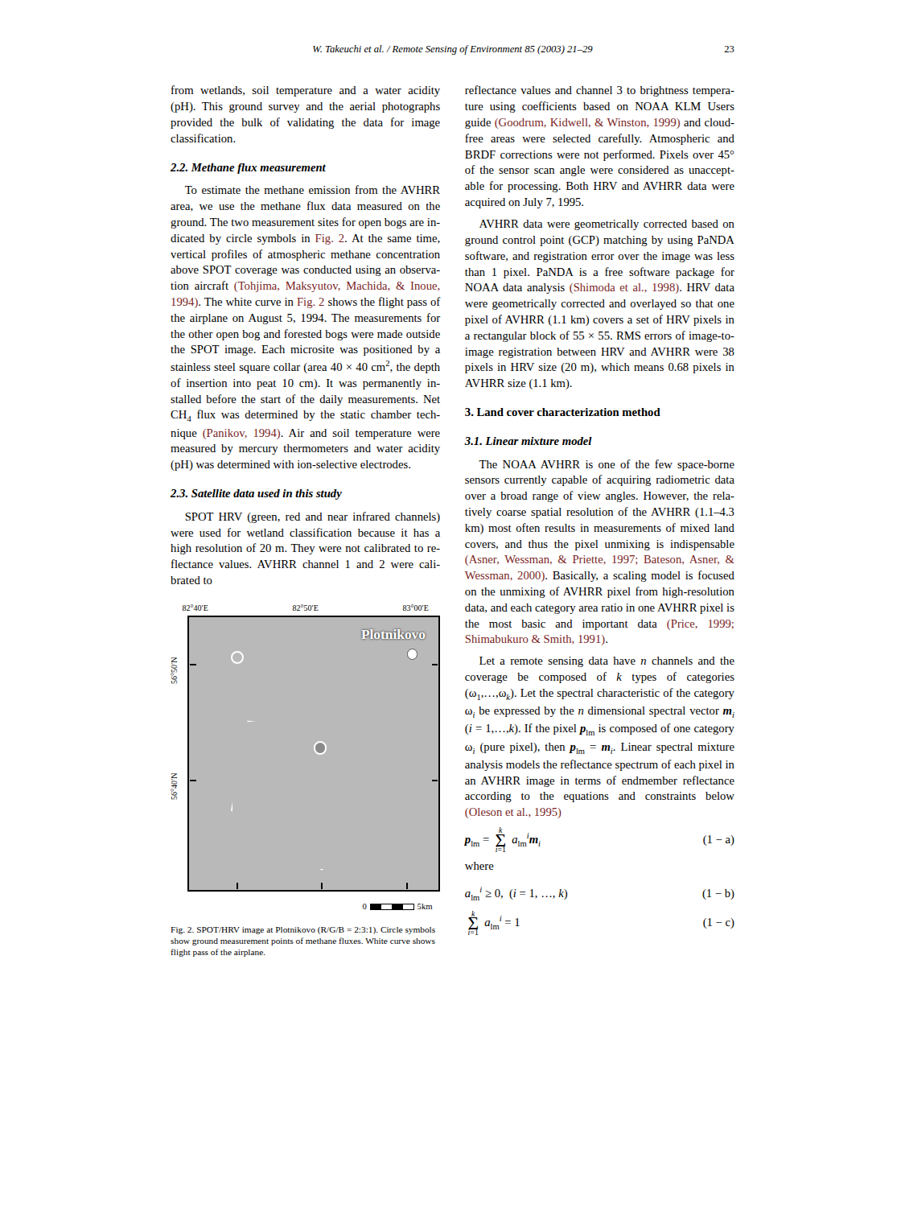W. Takeuchi et al. / Remote Sensing of Environment 85 (2003) 21–29 23
from wetlands, soil temperature and a water acidity (pH). This ground survey and the aerial photographs provided the bulk of validating the data for image classification.
2.2. Methane flux measurement
To estimate the methane emission from the AVHRR area, we use the methane flux data measured on the ground. The two measurement sites for open bogs are indicated by circle symbols in Fig. 2. At the same time, vertical profiles of atmospheric methane concentration above SPOT coverage was conducted using an observation aircraft (Tohjima, Maksyutov, Machida, & Inoue, 1994). The white curve in Fig. 2 shows the flight pass of the airplane on August 5, 1994. The measurements for the other open bog and forested bogs were made outside the SPOT image. Each microsite was positioned by a stainless steel square collar (area 40 × 40 cm2, the depth of insertion into peat 10 cm). It was permanently installed before the start of the daily measurements. Net CH4 flux was determined by the static chamber technique (Panikov, 1994). Air and soil temperature were measured by mercury thermometers and water acidity (pH) was determined with ion-selective electrodes.
2.3. Satellite data used in this study
SPOT HRV (green, red and near infrared channels) were used for wetland classification because it has a high resolution of 20 m. They were not calibrated to reflectance values. AVHRR channel 1 and 2 were calibrated to
82°40′E 82°50′E 83°00′E
56°50′N 56°40′N
Plotnikovo
0 5km
Fig. 2. SPOT/HRV image at Plotnikovo (R/G/B = 2:3:1). Circle symbols show ground measurement points of methane fluxes. White curve shows flight pass of the airplane.
reflectance values and channel 3 to brightness temperature using coefficients based on NOAA KLM Users guide (Goodrum, Kidwell, & Winston, 1999) and cloud-free areas were selected carefully. Atmospheric and BRDF corrections were not performed. Pixels over 45° of the sensor scan angle were considered as unacceptable for processing. Both HRV and AVHRR data were acquired on July 7, 1995.
AVHRR data were geometrically corrected based on ground control point (GCP) matching by using PaNDA software, and registration error over the image was less than 1 pixel. PaNDA is a free software package for NOAA data analysis (Shimoda et al., 1998). HRV data were geometrically corrected and overlayed so that one pixel of AVHRR (1.1 km) covers a set of HRV pixels in a rectangular block of 55 × 55. RMS errors of image-to-image registration between HRV and AVHRR were 38 pixels in HRV size (20 m), which means 0.68 pixels in AVHRR size (1.1 km).
3. Land cover characterization method
3.1. Linear mixture model
The NOAA AVHRR is one of the few space-borne sensors currently capable of acquiring radiometric data over a broad range of view angles. However, the relatively coarse spatial resolution of the AVHRR (1.1–4.3 km) most often results in measurements of mixed land covers, and thus the pixel unmixing is indispensable (Asner, Wessman, & Priette, 1997; Bateson, Asner, & Wessman, 2000). Basically, a scaling model is focused on the unmixing of AVHRR pixel from high-resolution data, and each category area ratio in one AVHRR pixel is the most basic and important data (Price, 1999; Shimabukuro & Smith, 1991).
Let a remote sensing data have n channels and the coverage be composed of k types of categories (ω1,…,ωk). Let the spectral characteristic of the category ωi be expressed by the n dimensional spectral vector mi (i = 1,…,k). If the pixel plm is composed of one category ωi (pure pixel), then plm = mi. Linear spectral mixture analysis models the reflectance spectrum of each pixel in an AVHRR image in terms of endmember reflectance according to the equations and constraints below (Oleson et al., 1995)
plm = Σki=1 almimi (1 − a)
where
almi ≥ 0, (i = 1, …, k) (1 − b)
Σki=1 almi = 1 (1 − c)